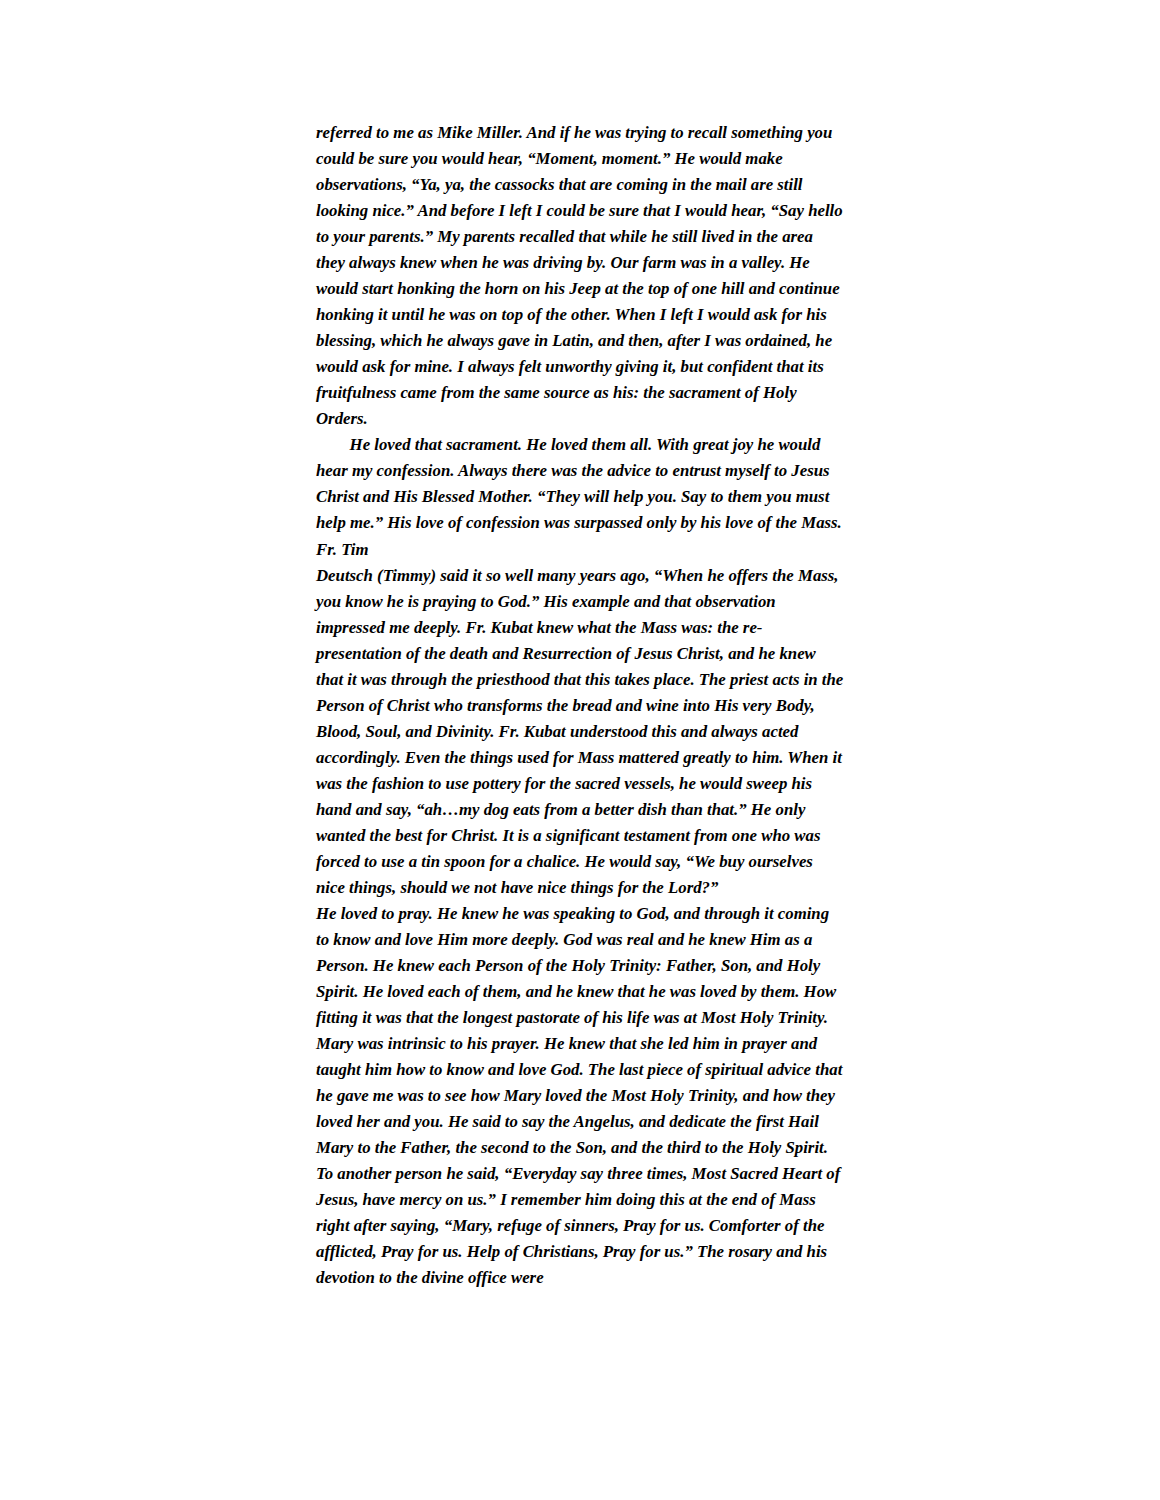referred to me as Mike Miller. And if he was trying to recall something you could be sure you would hear, “Moment, moment.” He would make observations, “Ya, ya, the cassocks that are coming in the mail are still looking nice.” And before I left I could be sure that I would hear, “Say hello to your parents.” My parents recalled that while he still lived in the area they always knew when he was driving by. Our farm was in a valley. He would start honking the horn on his Jeep at the top of one hill and continue honking it until he was on top of the other. When I left I would ask for his blessing, which he always gave in Latin, and then, after I was ordained, he would ask for mine. I always felt unworthy giving it, but confident that its fruitfulness came from the same source as his: the sacrament of Holy Orders.
He loved that sacrament. He loved them all. With great joy he would hear my confession. Always there was the advice to entrust myself to Jesus Christ and His Blessed Mother. “They will help you. Say to them you must help me.” His love of confession was surpassed only by his love of the Mass. Fr. Tim
Deutsch (Timmy) said it so well many years ago, “When he offers the Mass, you know he is praying to God.” His example and that observation impressed me deeply. Fr. Kubat knew what the Mass was: the re-presentation of the death and Resurrection of Jesus Christ, and he knew that it was through the priesthood that this takes place. The priest acts in the Person of Christ who transforms the bread and wine into His very Body, Blood, Soul, and Divinity. Fr. Kubat understood this and always acted accordingly. Even the things used for Mass mattered greatly to him. When it was the fashion to use pottery for the sacred vessels, he would sweep his hand and say, “ah…my dog eats from a better dish than that.” He only wanted the best for Christ. It is a significant testament from one who was forced to use a tin spoon for a chalice. He would say, “We buy ourselves nice things, should we not have nice things for the Lord?”
He loved to pray. He knew he was speaking to God, and through it coming to know and love Him more deeply. God was real and he knew Him as a Person. He knew each Person of the Holy Trinity: Father, Son, and Holy Spirit. He loved each of them, and he knew that he was loved by them. How fitting it was that the longest pastorate of his life was at Most Holy Trinity. Mary was intrinsic to his prayer. He knew that she led him in prayer and taught him how to know and love God. The last piece of spiritual advice that he gave me was to see how Mary loved the Most Holy Trinity, and how they loved her and you. He said to say the Angelus, and dedicate the first Hail Mary to the Father, the second to the Son, and the third to the Holy Spirit. To another person he said, “Everyday say three times, Most Sacred Heart of Jesus, have mercy on us.” I remember him doing this at the end of Mass right after saying, “Mary, refuge of sinners, Pray for us. Comforter of the afflicted, Pray for us. Help of Christians, Pray for us.” The rosary and his devotion to the divine office were